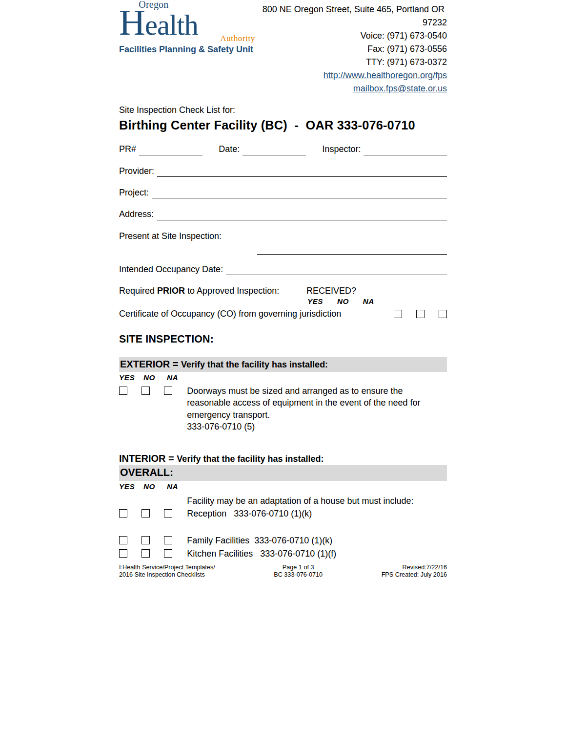Oregon
Health
Authority
Facilities Planning & Safety Unit
800 NE Oregon Street, Suite 465, Portland OR 97232
Voice: (971) 673-0540
Fax: (971) 673-0556
TTY: (971) 673-0372
http://www.healthoregon.org/fps
mailbox.fps@state.or.us
Site Inspection Check List for:
Birthing Center Facility (BC) - OAR 333-076-0710
PR# Date: Inspector:
Provider:
Project:
Address:
Present at Site Inspection:
Intended Occupancy Date:
Required PRIOR to Approved Inspection:
RECEIVED?
YES NO NA
Certificate of Occupancy (CO) from governing jurisdiction
SITE INSPECTION:
EXTERIOR = Verify that the facility has installed:
YES NO NA
Doorways must be sized and arranged as to ensure the reasonable access of equipment in the event of the need for emergency transport.
333-076-0710 (5)
INTERIOR = Verify that the facility has installed:
OVERALL:
YES NO NA
Facility may be an adaptation of a house but must include:
Reception 333-076-0710 (1)(k)
Family Facilities 333-076-0710 (1)(k)
Kitchen Facilities 333-076-0710 (1)(f)
I:Health Service/Project Templates/
2016 Site Inspection Checklists
Page 1 of 3
BC 333-076-0710
Revised:7/22/16
FPS Created: July 2016